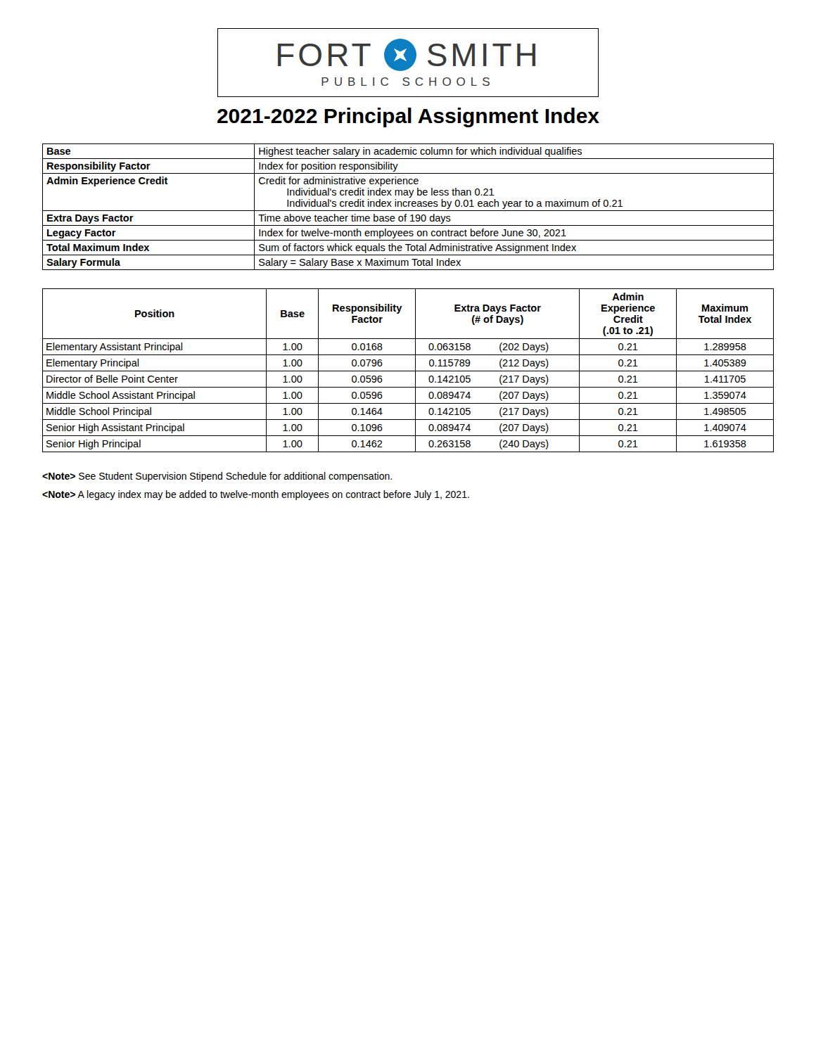FORT SMITH
PUBLIC SCHOOLS
2021-2022 Principal Assignment Index
| Base | Highest teacher salary in academic column for which individual qualifies |
| Responsibility Factor | Index for position responsibility |
| Admin Experience Credit | Credit for administrative experience Individual's credit index may be less than 0.21 Individual's credit index increases by 0.01 each year to a maximum of 0.21 |
| Extra Days Factor | Time above teacher time base of 190 days |
| Legacy Factor | Index for twelve-month employees on contract before June 30, 2021 |
| Total Maximum Index | Sum of factors whick equals the Total Administrative Assignment Index |
| Salary Formula | Salary = Salary Base x Maximum Total Index |
| Position | Base | Responsibility Factor | Extra Days Factor (# of Days) | Admin Experience Credit (.01 to .21) | Maximum Total Index |
| --- | --- | --- | --- | --- | --- |
| Elementary Assistant Principal | 1.00 | 0.0168 | 0.063158 | (202 Days) | 0.21 | 1.289958 |
| Elementary Principal | 1.00 | 0.0796 | 0.115789 | (212 Days) | 0.21 | 1.405389 |
| Director of Belle Point Center | 1.00 | 0.0596 | 0.142105 | (217 Days) | 0.21 | 1.411705 |
| Middle School Assistant Principal | 1.00 | 0.0596 | 0.089474 | (207 Days) | 0.21 | 1.359074 |
| Middle School Principal | 1.00 | 0.1464 | 0.142105 | (217 Days) | 0.21 | 1.498505 |
| Senior High Assistant Principal | 1.00 | 0.1096 | 0.089474 | (207 Days) | 0.21 | 1.409074 |
| Senior High Principal | 1.00 | 0.1462 | 0.263158 | (240 Days) | 0.21 | 1.619358 |
<Note> See Student Supervision Stipend Schedule for additional compensation.
<Note> A legacy index may be added to twelve-month employees on contract before July 1, 2021.